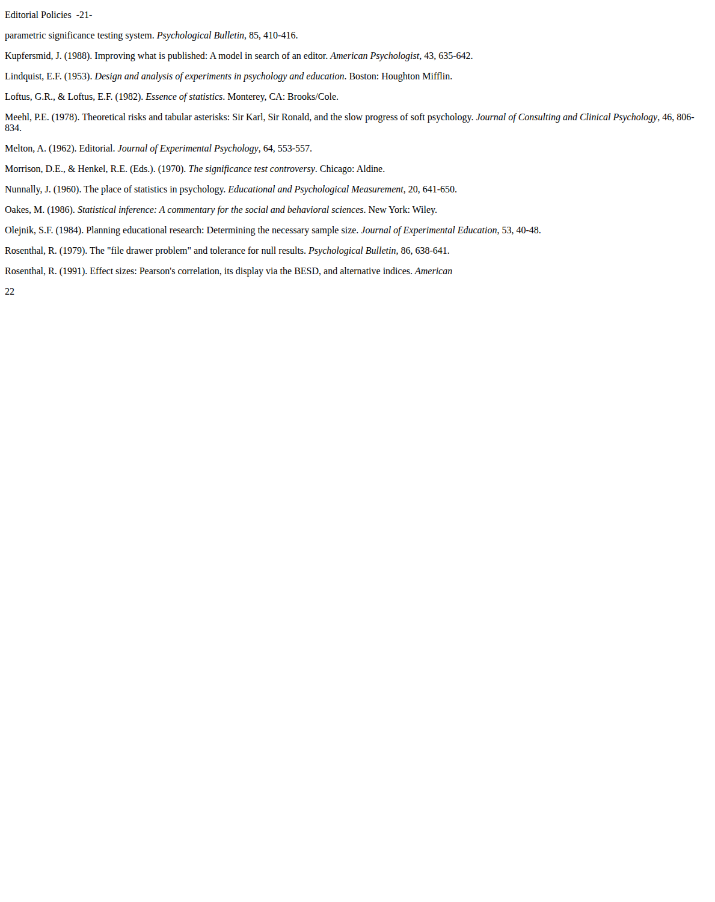Editorial Policies -21-
parametric significance testing system. Psychological Bulletin, 85, 410-416.
Kupfersmid, J. (1988). Improving what is published: A model in search of an editor. American Psychologist, 43, 635-642.
Lindquist, E.F. (1953). Design and analysis of experiments in psychology and education. Boston: Houghton Mifflin.
Loftus, G.R., & Loftus, E.F. (1982). Essence of statistics. Monterey, CA: Brooks/Cole.
Meehl, P.E. (1978). Theoretical risks and tabular asterisks: Sir Karl, Sir Ronald, and the slow progress of soft psychology. Journal of Consulting and Clinical Psychology, 46, 806-834.
Melton, A. (1962). Editorial. Journal of Experimental Psychology, 64, 553-557.
Morrison, D.E., & Henkel, R.E. (Eds.). (1970). The significance test controversy. Chicago: Aldine.
Nunnally, J. (1960). The place of statistics in psychology. Educational and Psychological Measurement, 20, 641-650.
Oakes, M. (1986). Statistical inference: A commentary for the social and behavioral sciences. New York: Wiley.
Olejnik, S.F. (1984). Planning educational research: Determining the necessary sample size. Journal of Experimental Education, 53, 40-48.
Rosenthal, R. (1979). The "file drawer problem" and tolerance for null results. Psychological Bulletin, 86, 638-641.
Rosenthal, R. (1991). Effect sizes: Pearson's correlation, its display via the BESD, and alternative indices. American
22